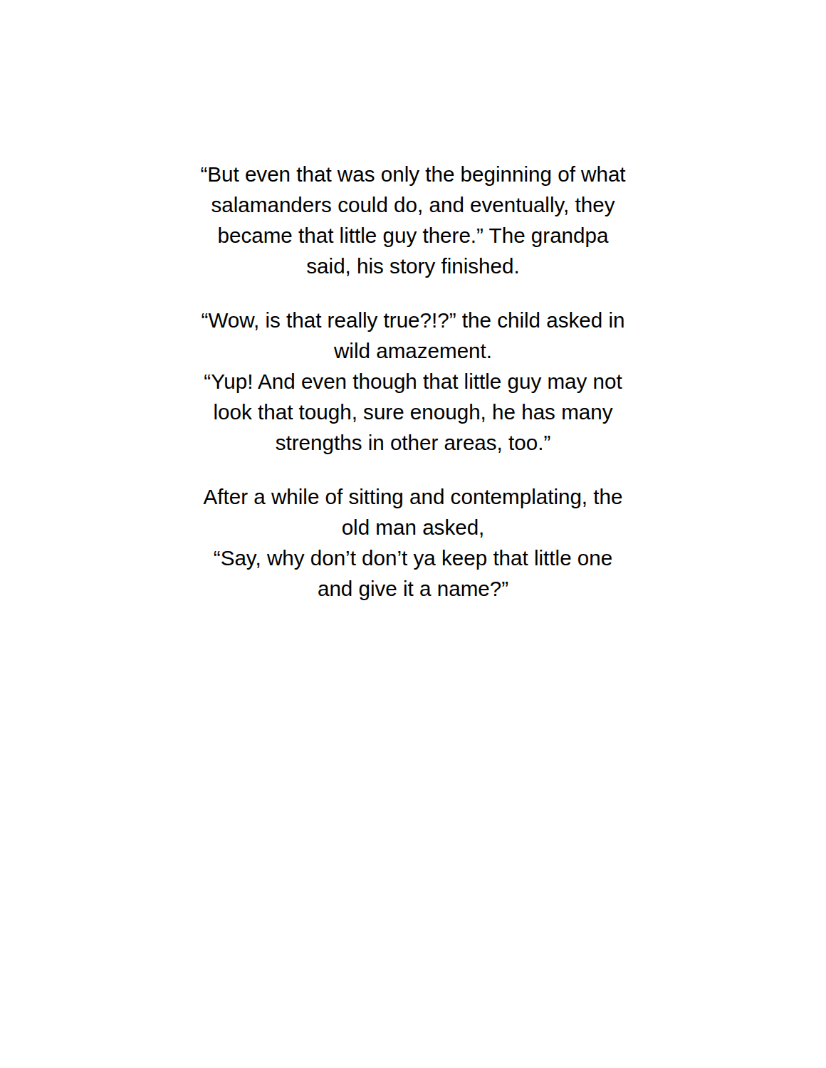“But even that was only the beginning of what salamanders could do, and eventually, they became that little guy there.” The grandpa said, his story finished.
“Wow, is that really true?!?” the child asked in wild amazement.
“Yup! And even though that little guy may not look that tough, sure enough, he has many strengths in other areas, too.”
After a while of sitting and contemplating, the old man asked,
“Say, why don’t don’t ya keep that little one and give it a name?”